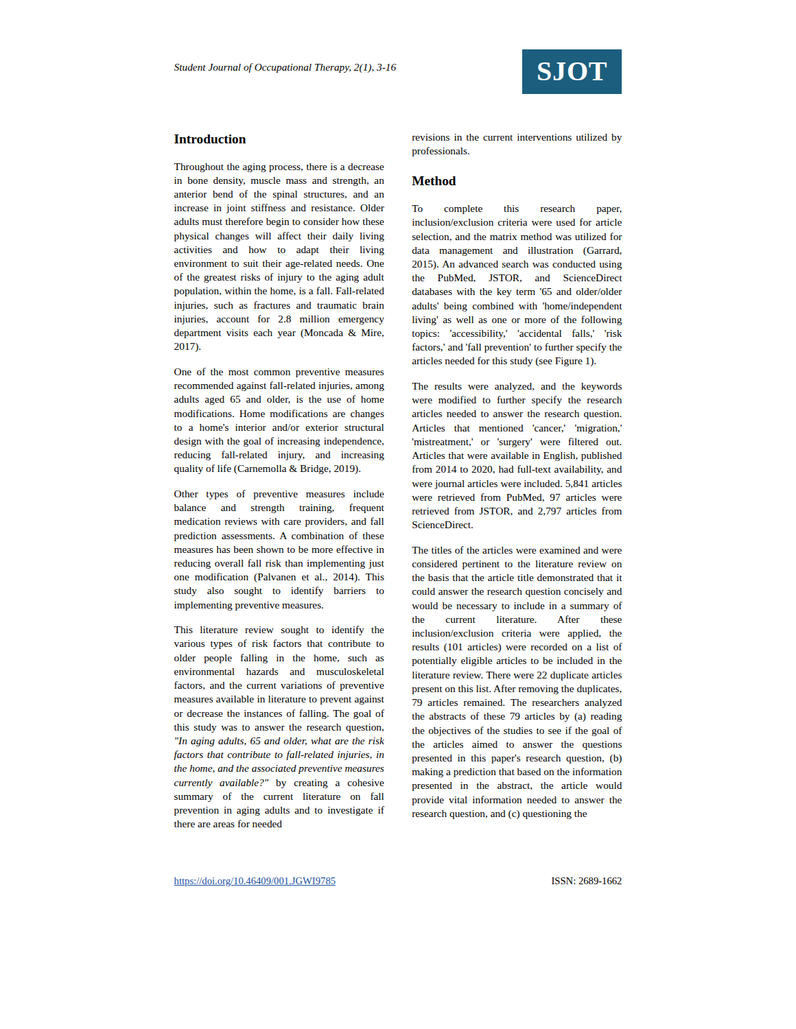Student Journal of Occupational Therapy, 2(1), 3-16
SJOT
Introduction
Throughout the aging process, there is a decrease in bone density, muscle mass and strength, an anterior bend of the spinal structures, and an increase in joint stiffness and resistance. Older adults must therefore begin to consider how these physical changes will affect their daily living activities and how to adapt their living environment to suit their age-related needs. One of the greatest risks of injury to the aging adult population, within the home, is a fall. Fall-related injuries, such as fractures and traumatic brain injuries, account for 2.8 million emergency department visits each year (Moncada & Mire, 2017).
One of the most common preventive measures recommended against fall-related injuries, among adults aged 65 and older, is the use of home modifications. Home modifications are changes to a home's interior and/or exterior structural design with the goal of increasing independence, reducing fall-related injury, and increasing quality of life (Carnemolla & Bridge, 2019).
Other types of preventive measures include balance and strength training, frequent medication reviews with care providers, and fall prediction assessments. A combination of these measures has been shown to be more effective in reducing overall fall risk than implementing just one modification (Palvanen et al., 2014). This study also sought to identify barriers to implementing preventive measures.
This literature review sought to identify the various types of risk factors that contribute to older people falling in the home, such as environmental hazards and musculoskeletal factors, and the current variations of preventive measures available in literature to prevent against or decrease the instances of falling. The goal of this study was to answer the research question, "In aging adults, 65 and older, what are the risk factors that contribute to fall-related injuries, in the home, and the associated preventive measures currently available?" by creating a cohesive summary of the current literature on fall prevention in aging adults and to investigate if there are areas for needed
revisions in the current interventions utilized by professionals.
Method
To complete this research paper, inclusion/exclusion criteria were used for article selection, and the matrix method was utilized for data management and illustration (Garrard, 2015). An advanced search was conducted using the PubMed, JSTOR, and ScienceDirect databases with the key term '65 and older/older adults' being combined with 'home/independent living' as well as one or more of the following topics: 'accessibility,' 'accidental falls,' 'risk factors,' and 'fall prevention' to further specify the articles needed for this study (see Figure 1).
The results were analyzed, and the keywords were modified to further specify the research articles needed to answer the research question. Articles that mentioned 'cancer,' 'migration,' 'mistreatment,' or 'surgery' were filtered out. Articles that were available in English, published from 2014 to 2020, had full-text availability, and were journal articles were included. 5,841 articles were retrieved from PubMed, 97 articles were retrieved from JSTOR, and 2,797 articles from ScienceDirect.
The titles of the articles were examined and were considered pertinent to the literature review on the basis that the article title demonstrated that it could answer the research question concisely and would be necessary to include in a summary of the current literature. After these inclusion/exclusion criteria were applied, the results (101 articles) were recorded on a list of potentially eligible articles to be included in the literature review. There were 22 duplicate articles present on this list. After removing the duplicates, 79 articles remained. The researchers analyzed the abstracts of these 79 articles by (a) reading the objectives of the studies to see if the goal of the articles aimed to answer the questions presented in this paper's research question, (b) making a prediction that based on the information presented in the abstract, the article would provide vital information needed to answer the research question, and (c) questioning the
https://doi.org/10.46409/001.JGWI9785
ISSN: 2689-1662